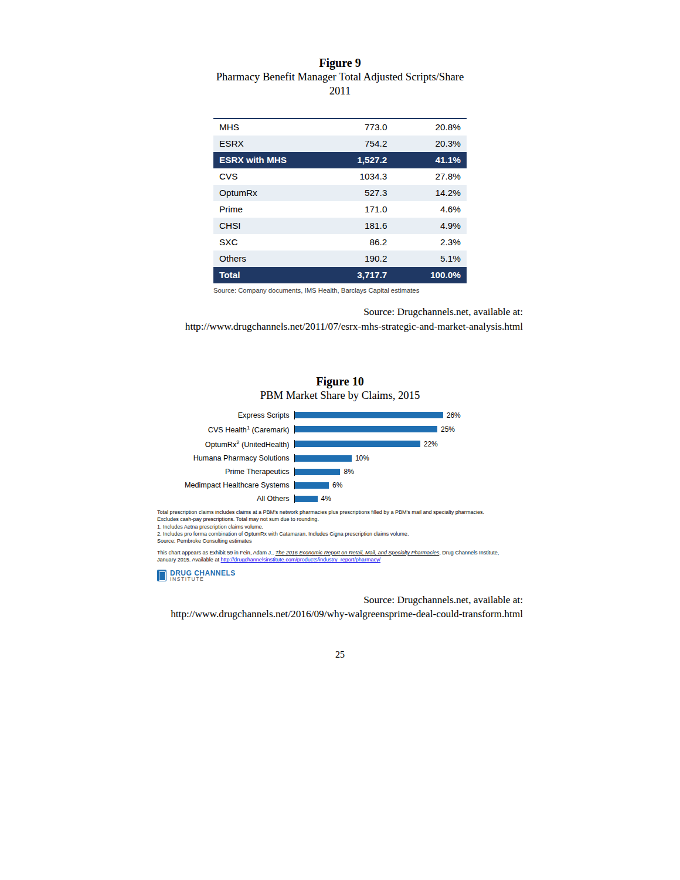Figure 9
Pharmacy Benefit Manager Total Adjusted Scripts/Share
2011
| MHS | 773.0 | 20.8% |
| ESRX | 754.2 | 20.3% |
| ESRX with MHS | 1,527.2 | 41.1% |
| CVS | 1034.3 | 27.8% |
| OptumRx | 527.3 | 14.2% |
| Prime | 171.0 | 4.6% |
| CHSI | 181.6 | 4.9% |
| SXC | 86.2 | 2.3% |
| Others | 190.2 | 5.1% |
| Total | 3,717.7 | 100.0% |
Source: Company documents, IMS Health, Barclays Capital estimates
Source: Drugchannels.net, available at:
http://www.drugchannels.net/2011/07/esrx-mhs-strategic-and-market-analysis.html
Figure 10
PBM Market Share by Claims, 2015
Express Scripts
26%
CVS Health1 (Caremark)
25%
OptumRx2 (UnitedHealth)
22%
Humana Pharmacy Solutions
10%
Prime Therapeutics
8%
Medimpact Healthcare Systems
6%
All Others
4%
Total prescription claims includes claims at a PBM's network pharmacies plus prescriptions filled by a PBM's mail and specialty pharmacies.
Excludes cash-pay prescriptions. Total may not sum due to rounding.
1. Includes Aetna prescription claims volume.
2. Includes pro forma combination of OptumRx with Catamaran. Includes Cigna prescription claims volume.
Source: Pembroke Consulting estimates
This chart appears as Exhibit 59 in Fein, Adam J., The 2016 Economic Report on Retail, Mail, and Specialty Pharmacies, Drug Channels Institute,
January 2015. Available at http://drugchannelsinstitute.com/products/industry_report/pharmacy/
DRUG CHANNELS
INSTITUTE
Source: Drugchannels.net, available at:
http://www.drugchannels.net/2016/09/why-walgreensprime-deal-could-transform.html
25